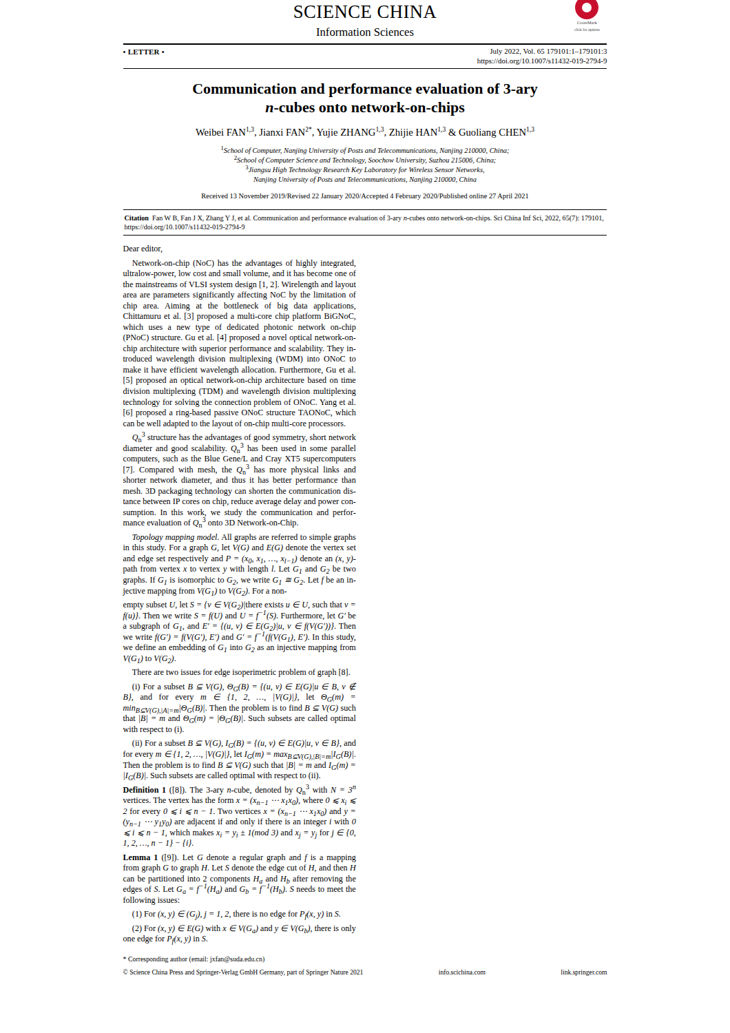CrossMark
click for updates
SCIENCE CHINA
Information Sciences
• LETTER •
July 2022, Vol. 65 179101:1–179101:3
https://doi.org/10.1007/s11432-019-2794-9
Communication and performance evaluation of 3-ary
n-cubes onto network-on-chips
Weibei FAN1,3, Jianxi FAN2*, Yujie ZHANG1,3, Zhijie HAN1,3 & Guoliang CHEN1,3
1School of Computer, Nanjing University of Posts and Telecommunications, Nanjing 210000, China;
2School of Computer Science and Technology, Soochow University, Suzhou 215006, China;
3Jiangsu High Technology Research Key Laboratory for Wireless Sensor Networks,
Nanjing University of Posts and Telecommunications, Nanjing 210000, China
Received 13 November 2019/Revised 22 January 2020/Accepted 4 February 2020/Published online 27 April 2021
Citation Fan W B, Fan J X, Zhang Y J, et al. Communication and performance evaluation of 3-ary n-cubes onto network-on-chips. Sci China Inf Sci, 2022, 65(7): 179101, https://doi.org/10.1007/s11432-019-2794-9
Dear editor,
Network-on-chip (NoC) has the advantages of highly integrated, ultralow-power, low cost and small volume, and it has become one of the mainstreams of VLSI system design [1, 2]. Wirelength and layout area are parameters significantly affecting NoC by the limitation of chip area. Aiming at the bottleneck of big data applications, Chittamuru et al. [3] proposed a multi-core chip platform BiGNoC, which uses a new type of dedicated photonic network on-chip (PNoC) structure. Gu et al. [4] proposed a novel optical network-on-chip architecture with superior performance and scalability. They introduced wavelength division multiplexing (WDM) into ONoC to make it have efficient wavelength allocation. Furthermore, Gu et al. [5] proposed an optical network-on-chip architecture based on time division multiplexing (TDM) and wavelength division multiplexing technology for solving the connection problem of ONoC. Yang et al. [6] proposed a ring-based passive ONoC structure TAONoC, which can be well adapted to the layout of on-chip multi-core processors.
Qn3 structure has the advantages of good symmetry, short network diameter and good scalability. Qn3 has been used in some parallel computers, such as the Blue Gene/L and Cray XT5 supercomputers [7]. Compared with mesh, the Qn3 has more physical links and shorter network diameter, and thus it has better performance than mesh. 3D packaging technology can shorten the communication distance between IP cores on chip, reduce average delay and power consumption. In this work, we study the communication and performance evaluation of Qn3 onto 3D Network-on-Chip.
Topology mapping model. All graphs are referred to simple graphs in this study. For a graph G, let V(G) and E(G) denote the vertex set and edge set respectively and P = (x0, x1, …, xl−1) denote an (x, y)-path from vertex x to vertex y with length l. Let G1 and G2 be two graphs. If G1 is isomorphic to G2, we write G1 ≅ G2. Let f be an injective mapping from V(G1) to V(G2). For a non-
empty subset U, let S = {v ∈ V(G2)|there exists u ∈ U, such that v = f(u)}. Then we write S = f(U) and U = f−1(S). Furthermore, let G′ be a subgraph of G1, and E′ = {(u, v) ∈ E(G2)|u, v ∈ f(V(G′))}. Then we write f(G′) = f(V(G′), E′) and G′ = f−1(f(V(G1), E′). In this study, we define an embedding of G1 into G2 as an injective mapping from V(G1) to V(G2).
There are two issues for edge isoperimetric problem of graph [8].
(i) For a subset B ⊆ V(G), ΘG(B) = {(u, v) ∈ E(G)|u ∈ B, v ∉ B}, and for every m ∈ {1, 2, …, |V(G)|}, let ΘG(m) = minB⊆V(G),|A|=m|ΘG(B)|. Then the problem is to find B ⊆ V(G) such that |B| = m and ΘG(m) = |ΘG(B)|. Such subsets are called optimal with respect to (i).
(ii) For a subset B ⊆ V(G), IG(B) = {(u, v) ∈ E(G)|u, v ∈ B}, and for every m ∈ {1, 2, …, |V(G)|}, let IG(m) = maxB⊆V(G),|B|=m|IG(B)|. Then the problem is to find B ⊆ V(G) such that |B| = m and IG(m) = |IG(B)|. Such subsets are called optimal with respect to (ii).
Definition 1 ([8]). The 3-ary n-cube, denoted by Qn3 with N = 3n vertices. The vertex has the form x = (xn−1 ⋯ x1x0), where 0 ⩽ xi ⩽ 2 for every 0 ⩽ i ⩽ n − 1. Two vertices x = (xn−1 ⋯ x1x0) and y = (yn−1 ⋯ y1y0) are adjacent if and only if there is an integer i with 0 ⩽ i ⩽ n − 1, which makes xi = yi ± 1(mod 3) and xj = yj for j ∈ {0, 1, 2, …, n − 1} − {i}.
Lemma 1 ([9]). Let G denote a regular graph and f is a mapping from graph G to graph H. Let S denote the edge cut of H, and then H can be partitioned into 2 components Ha and Hb after removing the edges of S. Let Ga = f−1(Ha) and Gb = f−1(Hb). S needs to meet the following issues:
(1) For (x, y) ∈ (Gj), j = 1, 2, there is no edge for Pf(x, y) in S.
(2) For (x, y) ∈ E(G) with x ∈ V(Ga) and y ∈ V(Gb), there is only one edge for Pf(x, y) in S.
* Corresponding author (email: jxfan@suda.edu.cn)
© Science China Press and Springer-Verlag GmbH Germany, part of Springer Nature 2021
info.scichina.com
link.springer.com